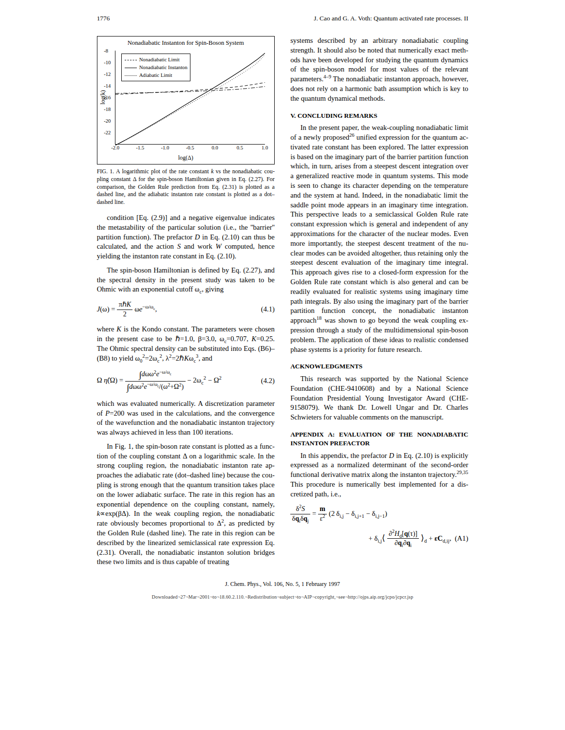1776 J. Cao and G. A. Voth: Quantum activated rate processes. II
Nonadiabatic Instanton for Spin-Boson System
log(k) -8 -10 -12 -14 -16 -18 -20 -22 -2.0 -1.5 -1.0 -0.5 0.0 0.5 1.0
Nonadiabatic Limit
Nonadiabatic Instanton
Adiabatic Limit
log(Δ)
FIG. 1. A logarithmic plot of the rate constant k vs the nonadiabatic coupling constant Δ for the spin-boson Hamiltonian given in Eq. (2.27). For comparison, the Golden Rule prediction from Eq. (2.31) is plotted as a dashed line, and the adiabatic instanton rate constant is plotted as a dot–dashed line.
condition [Eq. (2.9)] and a negative eigenvalue indicates the metastability of the particular solution (i.e., the ''barrier'' partition function). The prefactor D in Eq. (2.10) can thus be calculated, and the action S and work W computed, hence yielding the instanton rate constant in Eq. (2.10).
The spin-boson Hamiltonian is defined by Eq. (2.27), and the spectral density in the present study was taken to be Ohmic with an exponential cutoff ωc, giving
J(ω) = πℏK 2 ωe−ω/ωc, (4.1)
where K is the Kondo constant. The parameters were chosen in the present case to be ℏ=1.0, β=3.0, ωc=0.707, K=0.25. The Ohmic spectral density can be substituted into Eqs. (B6)–(B8) to yield ω02=2ωc2, λ2=2ℏKωc3, and
Ω η̂(Ω) = ∫dωω2e−ω/ωc∫dωω2e−ω/ωc/(ω2+Ω2) − 2ωc2 − Ω2 (4.2)
which was evaluated numerically. A discretization parameter of P=200 was used in the calculations, and the convergence of the wavefunction and the nonadiabatic instanton trajectory was always achieved in less than 100 iterations.
In Fig. 1, the spin-boson rate constant is plotted as a function of the coupling constant Δ on a logarithmic scale. In the strong coupling region, the nonadiabatic instanton rate approaches the adiabatic rate (dot–dashed line) because the coupling is strong enough that the quantum transition takes place on the lower adiabatic surface. The rate in this region has an exponential dependence on the coupling constant, namely, k∝exp(βΔ). In the weak coupling region, the nonadiabatic rate obviously becomes proportional to Δ2, as predicted by the Golden Rule (dashed line). The rate in this region can be described by the linearized semiclassical rate expression Eq. (2.31). Overall, the nonadiabatic instanton solution bridges these two limits and is thus capable of treating
systems described by an arbitrary nonadiabatic coupling strength. It should also be noted that numerically exact methods have been developed for studying the quantum dynamics of the spin-boson model for most values of the relevant parameters.4–9 The nonadiabatic instanton approach, however, does not rely on a harmonic bath assumption which is key to the quantum dynamical methods.
V. Concluding Remarks
In the present paper, the weak-coupling nonadiabatic limit of a newly proposed26 unified expression for the quantum activated rate constant has been explored. The latter expression is based on the imaginary part of the barrier partition function which, in turn, arises from a steepest descent integration over a generalized reactive mode in quantum systems. This mode is seen to change its character depending on the temperature and the system at hand. Indeed, in the nonadiabatic limit the saddle point mode appears in an imaginary time integration. This perspective leads to a semiclassical Golden Rule rate constant expression which is general and independent of any approximations for the character of the nuclear modes. Even more importantly, the steepest descent treatment of the nuclear modes can be avoided altogether, thus retaining only the steepest descent evaluation of the imaginary time integral. This approach gives rise to a closed-form expression for the Golden Rule rate constant which is also general and can be readily evaluated for realistic systems using imaginary time path integrals. By also using the imaginary part of the barrier partition function concept, the nonadiabatic instanton approach18 was shown to go beyond the weak coupling expression through a study of the multidimensional spin-boson problem. The application of these ideas to realistic condensed phase systems is a priority for future research.
Acknowledgments
This research was supported by the National Science Foundation (CHE-9410608) and by a National Science Foundation Presidential Young Investigator Award (CHE-9158079). We thank Dr. Lowell Ungar and Dr. Charles Schwieters for valuable comments on the manuscript.
Appendix A: Evaluation of the Nonadiabatic Instanton Prefactor
In this appendix, the prefactor D in Eq. (2.10) is explicitly expressed as a normalized determinant of the second-order functional derivative matrix along the instanton trajectory.29,35 This procedure is numerically best implemented for a discretized path, i.e.,
δ2S δqiδqj = mε2 (2 δi,j − δi,j+1 − δi,j−1)
+ δi,j⟨ ∂2Hd[q(τ)]∂qi∂qi ⟩d + εCd,ij, (A1)
J. Chem. Phys., Vol. 106, No. 5, 1 February 1997
Downloaded¬27¬Mar¬2001¬to¬18.60.2.110.¬Redistribution¬subject¬to¬AIP¬copyright,¬see¬http://ojps.aip.org/jcpo/jcpcr.jsp